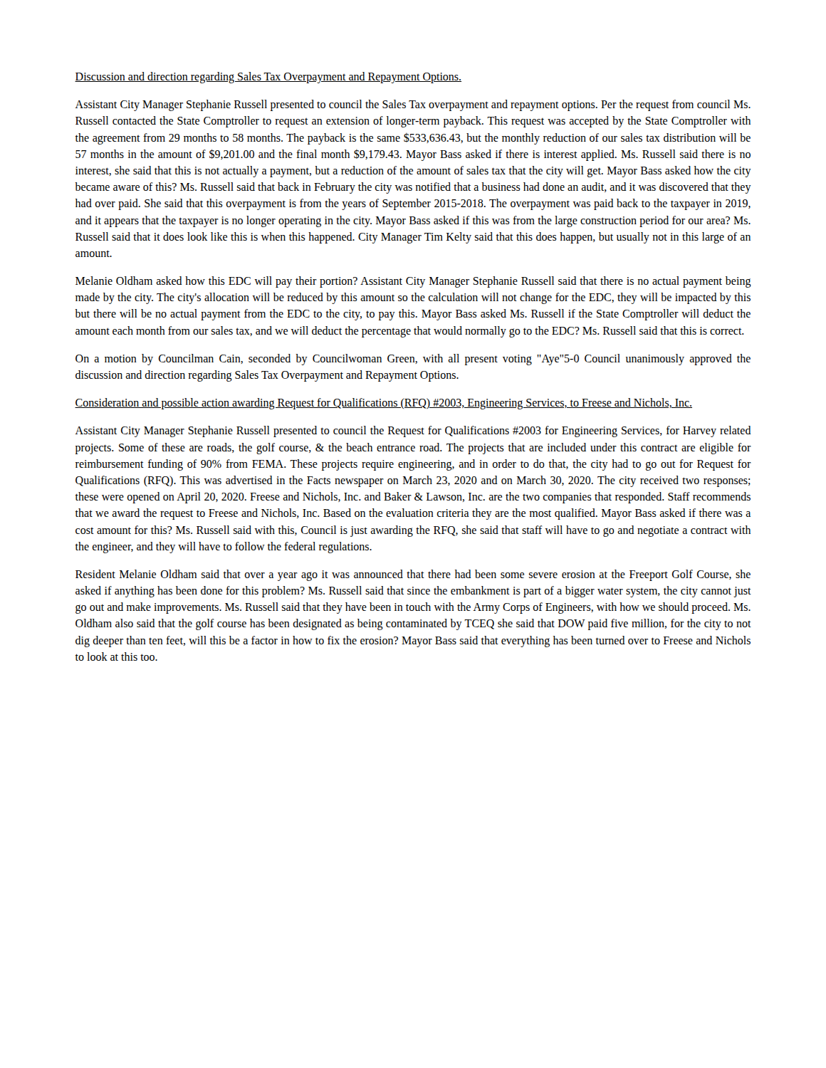Discussion and direction regarding Sales Tax Overpayment and Repayment Options.
Assistant City Manager Stephanie Russell presented to council the Sales Tax overpayment and repayment options. Per the request from council Ms. Russell contacted the State Comptroller to request an extension of longer-term payback. This request was accepted by the State Comptroller with the agreement from 29 months to 58 months. The payback is the same $533,636.43, but the monthly reduction of our sales tax distribution will be 57 months in the amount of $9,201.00 and the final month $9,179.43. Mayor Bass asked if there is interest applied. Ms. Russell said there is no interest, she said that this is not actually a payment, but a reduction of the amount of sales tax that the city will get. Mayor Bass asked how the city became aware of this? Ms. Russell said that back in February the city was notified that a business had done an audit, and it was discovered that they had over paid. She said that this overpayment is from the years of September 2015-2018. The overpayment was paid back to the taxpayer in 2019, and it appears that the taxpayer is no longer operating in the city. Mayor Bass asked if this was from the large construction period for our area? Ms. Russell said that it does look like this is when this happened. City Manager Tim Kelty said that this does happen, but usually not in this large of an amount.
Melanie Oldham asked how this EDC will pay their portion? Assistant City Manager Stephanie Russell said that there is no actual payment being made by the city. The city's allocation will be reduced by this amount so the calculation will not change for the EDC, they will be impacted by this but there will be no actual payment from the EDC to the city, to pay this. Mayor Bass asked Ms. Russell if the State Comptroller will deduct the amount each month from our sales tax, and we will deduct the percentage that would normally go to the EDC? Ms. Russell said that this is correct.
On a motion by Councilman Cain, seconded by Councilwoman Green, with all present voting "Aye"5-0 Council unanimously approved the discussion and direction regarding Sales Tax Overpayment and Repayment Options.
Consideration and possible action awarding Request for Qualifications (RFQ) #2003, Engineering Services, to Freese and Nichols, Inc.
Assistant City Manager Stephanie Russell presented to council the Request for Qualifications #2003 for Engineering Services, for Harvey related projects. Some of these are roads, the golf course, & the beach entrance road. The projects that are included under this contract are eligible for reimbursement funding of 90% from FEMA. These projects require engineering, and in order to do that, the city had to go out for Request for Qualifications (RFQ). This was advertised in the Facts newspaper on March 23, 2020 and on March 30, 2020. The city received two responses; these were opened on April 20, 2020. Freese and Nichols, Inc. and Baker & Lawson, Inc. are the two companies that responded. Staff recommends that we award the request to Freese and Nichols, Inc. Based on the evaluation criteria they are the most qualified. Mayor Bass asked if there was a cost amount for this? Ms. Russell said with this, Council is just awarding the RFQ, she said that staff will have to go and negotiate a contract with the engineer, and they will have to follow the federal regulations.
Resident Melanie Oldham said that over a year ago it was announced that there had been some severe erosion at the Freeport Golf Course, she asked if anything has been done for this problem? Ms. Russell said that since the embankment is part of a bigger water system, the city cannot just go out and make improvements. Ms. Russell said that they have been in touch with the Army Corps of Engineers, with how we should proceed. Ms. Oldham also said that the golf course has been designated as being contaminated by TCEQ she said that DOW paid five million, for the city to not dig deeper than ten feet, will this be a factor in how to fix the erosion? Mayor Bass said that everything has been turned over to Freese and Nichols to look at this too.